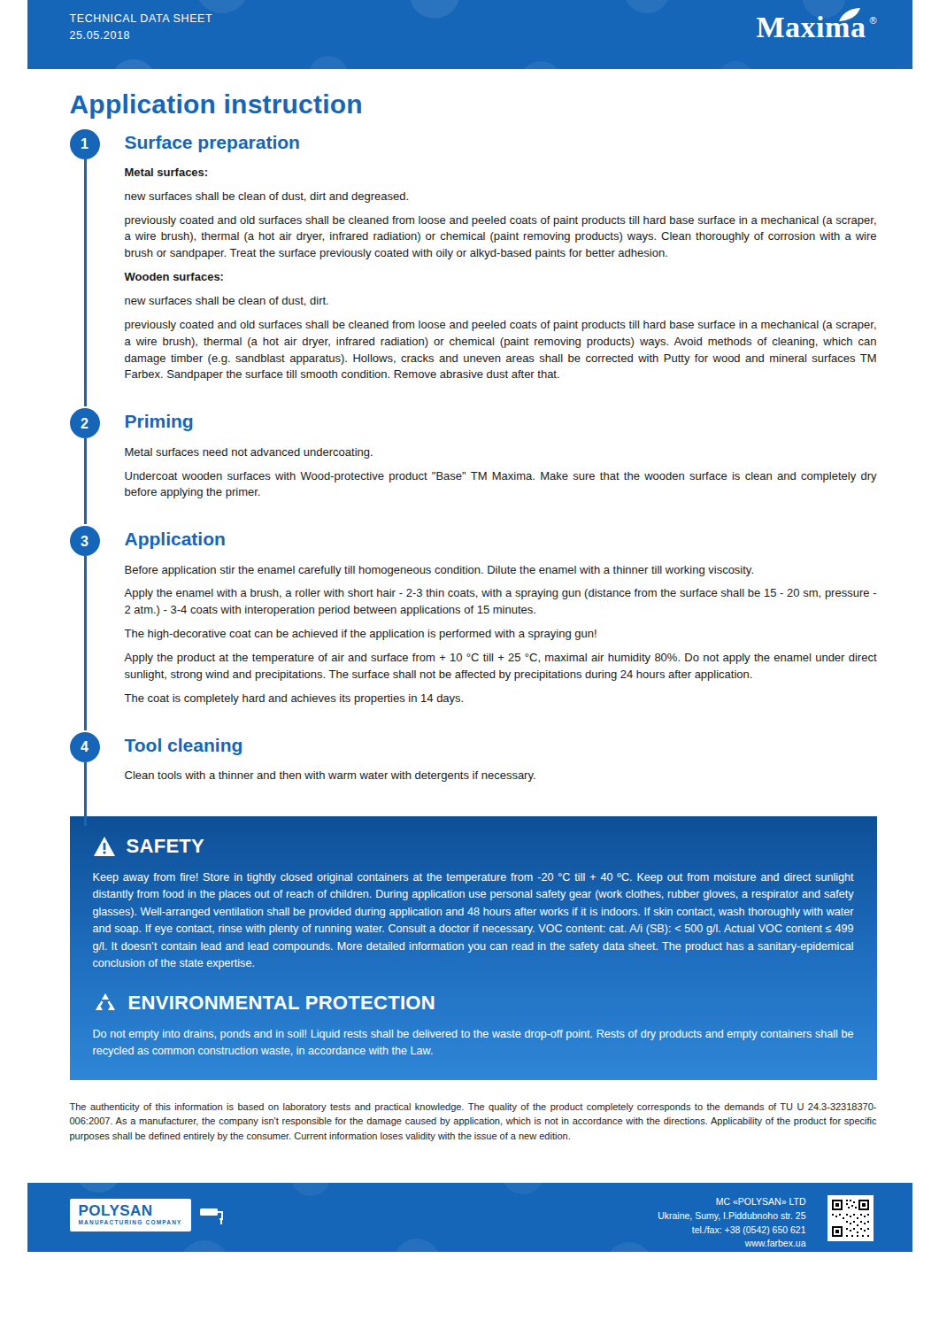TECHNICAL DATA SHEET 25.05.2018
Maxima®
Application instruction
1
Surface preparation
Metal surfaces:
new surfaces shall be clean of dust, dirt and degreased.
previously coated and old surfaces shall be cleaned from loose and peeled coats of paint products till hard base surface in a mechanical (a scraper, a wire brush), thermal (a hot air dryer, infrared radiation) or chemical (paint removing products) ways. Clean thoroughly of corrosion with a wire brush or sandpaper. Treat the surface previously coated with oily or alkyd-based paints for better adhesion.
Wooden surfaces:
new surfaces shall be clean of dust, dirt.
previously coated and old surfaces shall be cleaned from loose and peeled coats of paint products till hard base surface in a mechanical (a scraper, a wire brush), thermal (a hot air dryer, infrared radiation) or chemical (paint removing products) ways. Avoid methods of cleaning, which can damage timber (e.g. sandblast apparatus). Hollows, cracks and uneven areas shall be corrected with Putty for wood and mineral surfaces TM Farbex. Sandpaper the surface till smooth condition. Remove abrasive dust after that.
2
Priming
Metal surfaces need not advanced undercoating.
Undercoat wooden surfaces with Wood-protective product "Base" TM Maxima. Make sure that the wooden surface is clean and completely dry before applying the primer.
3
Application
Before application stir the enamel carefully till homogeneous condition. Dilute the enamel with a thinner till working viscosity.
Apply the enamel with a brush, a roller with short hair - 2-3 thin coats, with a spraying gun (distance from the surface shall be 15 - 20 sm, pressure - 2 atm.) - 3-4 coats with interoperation period between applications of 15 minutes.
The high-decorative coat can be achieved if the application is performed with a spraying gun!
Apply the product at the temperature of air and surface from + 10 °C till + 25 °C, maximal air humidity 80%. Do not apply the enamel under direct sunlight, strong wind and precipitations. The surface shall not be affected by precipitations during 24 hours after application.
The coat is completely hard and achieves its properties in 14 days.
4
Tool cleaning
Clean tools with a thinner and then with warm water with detergents if necessary.
SAFETY
Keep away from fire! Store in tightly closed original containers at the temperature from -20 °C till + 40 ºC. Keep out from moisture and direct sunlight distantly from food in the places out of reach of children. During application use personal safety gear (work clothes, rubber gloves, a respirator and safety glasses). Well-arranged ventilation shall be provided during application and 48 hours after works if it is indoors. If skin contact, wash thoroughly with water and soap. If eye contact, rinse with plenty of running water. Consult a doctor if necessary. VOC content: cat. A/i (SB): < 500 g/l. Actual VOC content ≤ 499 g/l. It doesn’t contain lead and lead compounds. More detailed information you can read in the safety data sheet. The product has a sanitary-epidemical conclusion of the state expertise.
ENVIRONMENTAL PROTECTION
Do not empty into drains, ponds and in soil! Liquid rests shall be delivered to the waste drop-off point. Rests of dry products and empty containers shall be recycled as common construction waste, in accordance with the Law.
The authenticity of this information is based on laboratory tests and practical knowledge. The quality of the product completely corresponds to the demands of TU U 24.3-32318370-006:2007. As a manufacturer, the company isn't responsible for the damage caused by application, which is not in accordance with the directions. Applicability of the product for specific purposes shall be defined entirely by the consumer. Current information loses validity with the issue of a new edition.
POLYSAN
MANUFACTURING COMPANY
MC «POLYSAN» LTD
Ukraine, Sumy, I.Piddubnoho str. 25
tel./fax: +38 (0542) 650 621
www.farbex.ua